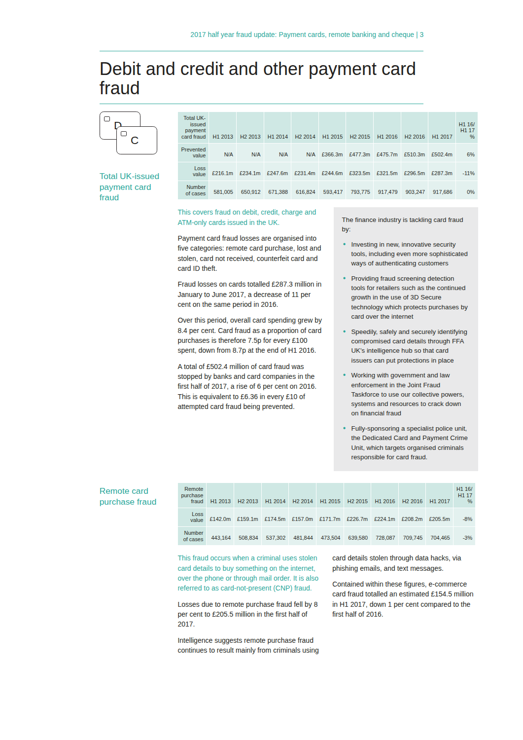2017 half year fraud update: Payment cards, remote banking and cheque | 3
Debit and credit and other payment card fraud
D
C
Total UK-issued payment card fraud
| Total UK-issued payment card fraud | H1 2013 | H2 2013 | H1 2014 | H2 2014 | H1 2015 | H2 2015 | H1 2016 | H2 2016 | H1 2017 | H1 16/ H1 17 % |
| --- | --- | --- | --- | --- | --- | --- | --- | --- | --- | --- |
| Prevented value | N/A | N/A | N/A | N/A | £366.3m | £477.3m | £475.7m | £510.3m | £502.4m | 6% |
| Loss value | £216.1m | £234.1m | £247.6m | £231.4m | £244.6m | £323.5m | £321.5m | £296.5m | £287.3m | -11% |
| Number of cases | 581,005 | 650,912 | 671,388 | 616,824 | 593,417 | 793,775 | 917,479 | 903,247 | 917,686 | 0% |
This covers fraud on debit, credit, charge and ATM-only cards issued in the UK.
Payment card fraud losses are organised into five categories: remote card purchase, lost and stolen, card not received, counterfeit card and card ID theft.
Fraud losses on cards totalled £287.3 million in January to June 2017, a decrease of 11 per cent on the same period in 2016.
Over this period, overall card spending grew by 8.4 per cent. Card fraud as a proportion of card purchases is therefore 7.5p for every £100 spent, down from 8.7p at the end of H1 2016.
A total of £502.4 million of card fraud was stopped by banks and card companies in the first half of 2017, a rise of 6 per cent on 2016. This is equivalent to £6.36 in every £10 of attempted card fraud being prevented.
The finance industry is tackling card fraud by:
Investing in new, innovative security tools, including even more sophisticated ways of authenticating customers
Providing fraud screening detection tools for retailers such as the continued growth in the use of 3D Secure technology which protects purchases by card over the internet
Speedily, safely and securely identifying compromised card details through FFA UK's intelligence hub so that card issuers can put protections in place
Working with government and law enforcement in the Joint Fraud Taskforce to use our collective powers, systems and resources to crack down on financial fraud
Fully-sponsoring a specialist police unit, the Dedicated Card and Payment Crime Unit, which targets organised criminals responsible for card fraud.
Remote card purchase fraud
| Remote purchase fraud | H1 2013 | H2 2013 | H1 2014 | H2 2014 | H1 2015 | H2 2015 | H1 2016 | H2 2016 | H1 2017 | H1 16/ H1 17 % |
| --- | --- | --- | --- | --- | --- | --- | --- | --- | --- | --- |
| Loss value | £142.0m | £159.1m | £174.5m | £157.0m | £171.7m | £226.7m | £224.1m | £208.2m | £205.5m | -8% |
| Number of cases | 443,164 | 508,834 | 537,302 | 481,844 | 473,504 | 639,580 | 728,087 | 709,745 | 704,465 | -3% |
This fraud occurs when a criminal uses stolen card details to buy something on the internet, over the phone or through mail order. It is also referred to as card-not-present (CNP) fraud.
Losses due to remote purchase fraud fell by 8 per cent to £205.5 million in the first half of 2017.
Intelligence suggests remote purchase fraud continues to result mainly from criminals using
card details stolen through data hacks, via phishing emails, and text messages.
Contained within these figures, e-commerce card fraud totalled an estimated £154.5 million in H1 2017, down 1 per cent compared to the first half of 2016.